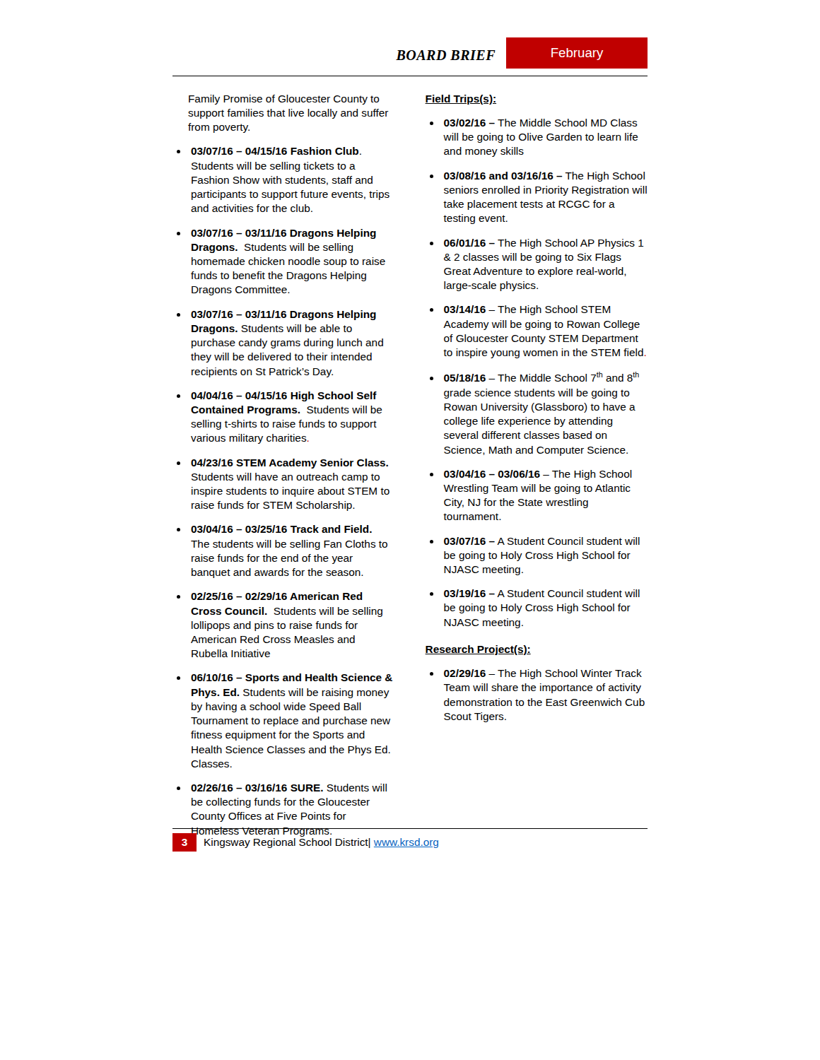BOARD BRIEF
February
Family Promise of Gloucester County to support families that live locally and suffer from poverty.
03/07/16 – 04/15/16 Fashion Club. Students will be selling tickets to a Fashion Show with students, staff and participants to support future events, trips and activities for the club.
03/07/16 – 03/11/16 Dragons Helping Dragons. Students will be selling homemade chicken noodle soup to raise funds to benefit the Dragons Helping Dragons Committee.
03/07/16 – 03/11/16 Dragons Helping Dragons. Students will be able to purchase candy grams during lunch and they will be delivered to their intended recipients on St Patrick’s Day.
04/04/16 – 04/15/16 High School Self Contained Programs. Students will be selling t-shirts to raise funds to support various military charities.
04/23/16 STEM Academy Senior Class. Students will have an outreach camp to inspire students to inquire about STEM to raise funds for STEM Scholarship.
03/04/16 – 03/25/16 Track and Field. The students will be selling Fan Cloths to raise funds for the end of the year banquet and awards for the season.
02/25/16 – 02/29/16 American Red Cross Council. Students will be selling lollipops and pins to raise funds for American Red Cross Measles and Rubella Initiative
06/10/16 – Sports and Health Science & Phys. Ed. Students will be raising money by having a school wide Speed Ball Tournament to replace and purchase new fitness equipment for the Sports and Health Science Classes and the Phys Ed. Classes.
02/26/16 – 03/16/16 SURE. Students will be collecting funds for the Gloucester County Offices at Five Points for Homeless Veteran Programs.
Field Trips(s):
03/02/16 – The Middle School MD Class will be going to Olive Garden to learn life and money skills
03/08/16 and 03/16/16 – The High School seniors enrolled in Priority Registration will take placement tests at RCGC for a testing event.
06/01/16 – The High School AP Physics 1 & 2 classes will be going to Six Flags Great Adventure to explore real-world, large-scale physics.
03/14/16 – The High School STEM Academy will be going to Rowan College of Gloucester County STEM Department to inspire young women in the STEM field.
05/18/16 – The Middle School 7th and 8th grade science students will be going to Rowan University (Glassboro) to have a college life experience by attending several different classes based on Science, Math and Computer Science.
03/04/16 – 03/06/16 – The High School Wrestling Team will be going to Atlantic City, NJ for the State wrestling tournament.
03/07/16 – A Student Council student will be going to Holy Cross High School for NJASC meeting.
03/19/16 – A Student Council student will be going to Holy Cross High School for NJASC meeting.
Research Project(s):
02/29/16 – The High School Winter Track Team will share the importance of activity demonstration to the East Greenwich Cub Scout Tigers.
3
Kingsway Regional School District| www.krsd.org